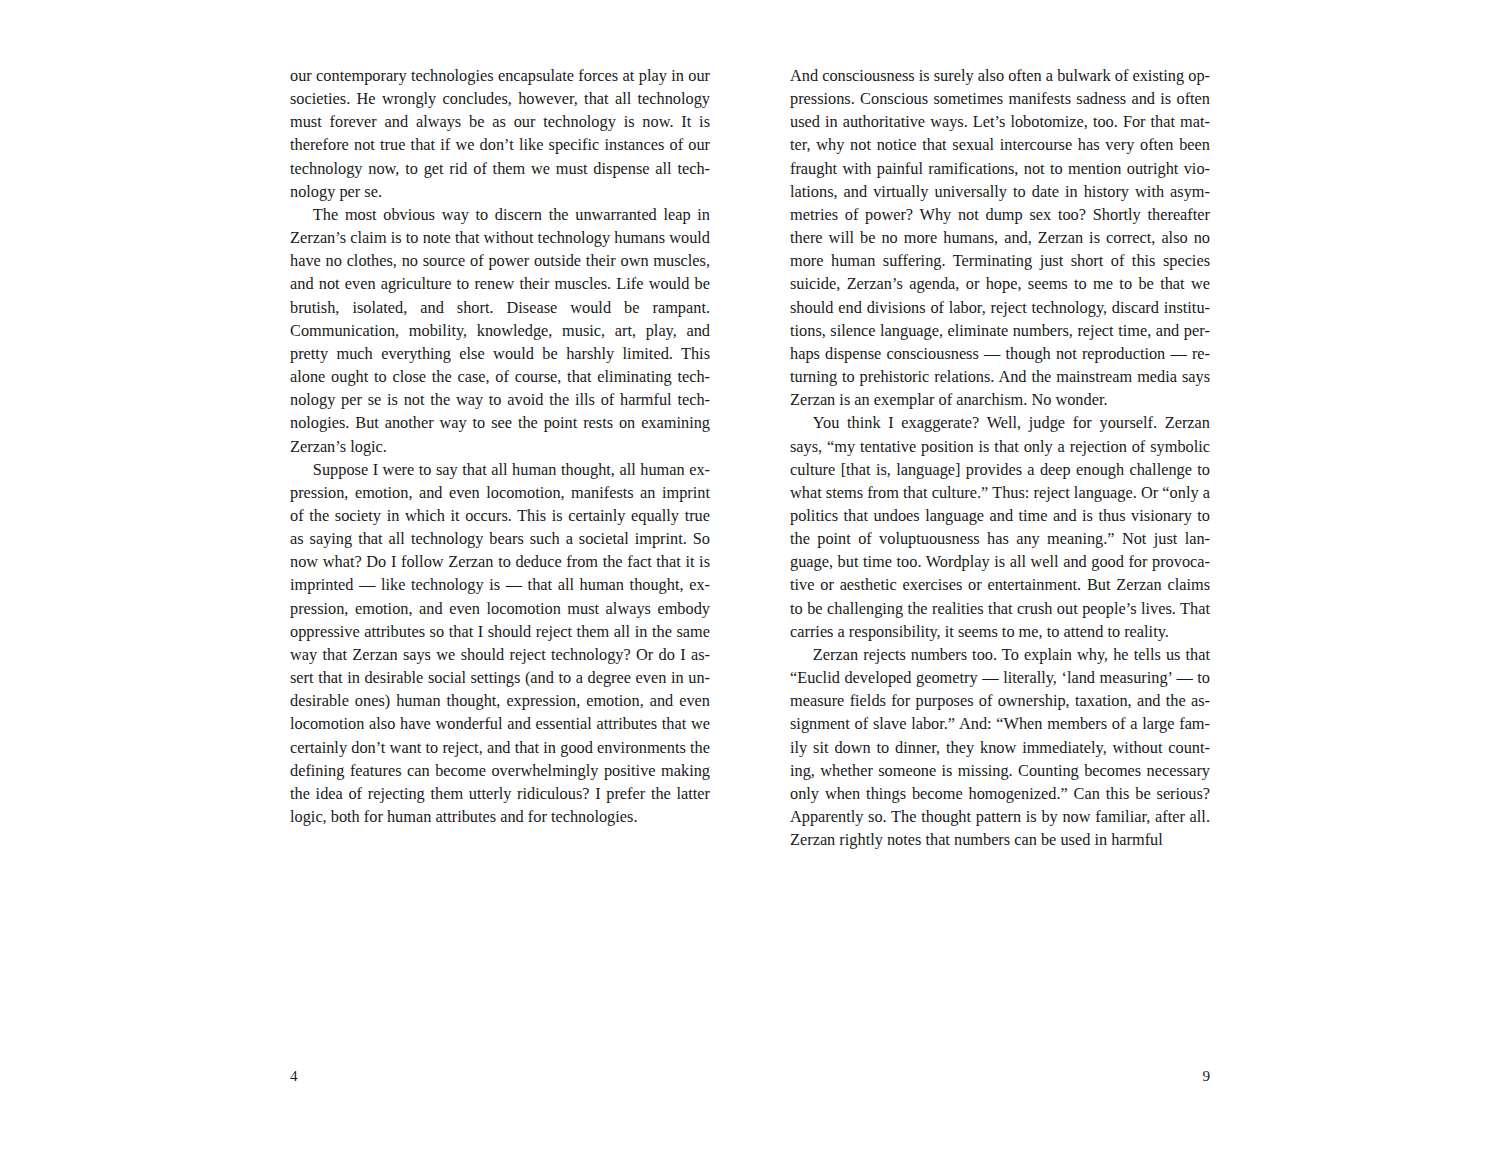our contemporary technologies encapsulate forces at play in our societies. He wrongly concludes, however, that all technology must forever and always be as our technology is now. It is therefore not true that if we don’t like specific instances of our technology now, to get rid of them we must dispense all technology per se.
The most obvious way to discern the unwarranted leap in Zerzan’s claim is to note that without technology humans would have no clothes, no source of power outside their own muscles, and not even agriculture to renew their muscles. Life would be brutish, isolated, and short. Disease would be rampant. Communication, mobility, knowledge, music, art, play, and pretty much everything else would be harshly limited. This alone ought to close the case, of course, that eliminating technology per se is not the way to avoid the ills of harmful technologies. But another way to see the point rests on examining Zerzan’s logic.
Suppose I were to say that all human thought, all human expression, emotion, and even locomotion, manifests an imprint of the society in which it occurs. This is certainly equally true as saying that all technology bears such a societal imprint. So now what? Do I follow Zerzan to deduce from the fact that it is imprinted — like technology is — that all human thought, expression, emotion, and even locomotion must always embody oppressive attributes so that I should reject them all in the same way that Zerzan says we should reject technology? Or do I assert that in desirable social settings (and to a degree even in undesirable ones) human thought, expression, emotion, and even locomotion also have wonderful and essential attributes that we certainly don’t want to reject, and that in good environments the defining features can become overwhelmingly positive making the idea of rejecting them utterly ridiculous? I prefer the latter logic, both for human attributes and for technologies.
4
And consciousness is surely also often a bulwark of existing oppressions. Conscious sometimes manifests sadness and is often used in authoritative ways. Let’s lobotomize, too. For that matter, why not notice that sexual intercourse has very often been fraught with painful ramifications, not to mention outright violations, and virtually universally to date in history with asymmetries of power? Why not dump sex too? Shortly thereafter there will be no more humans, and, Zerzan is correct, also no more human suffering. Terminating just short of this species suicide, Zerzan’s agenda, or hope, seems to me to be that we should end divisions of labor, reject technology, discard institutions, silence language, eliminate numbers, reject time, and perhaps dispense consciousness — though not reproduction — returning to prehistoric relations. And the mainstream media says Zerzan is an exemplar of anarchism. No wonder.
You think I exaggerate? Well, judge for yourself. Zerzan says, “my tentative position is that only a rejection of symbolic culture [that is, language] provides a deep enough challenge to what stems from that culture.” Thus: reject language. Or “only a politics that undoes language and time and is thus visionary to the point of voluptuousness has any meaning.” Not just language, but time too. Wordplay is all well and good for provocative or aesthetic exercises or entertainment. But Zerzan claims to be challenging the realities that crush out people’s lives. That carries a responsibility, it seems to me, to attend to reality.
Zerzan rejects numbers too. To explain why, he tells us that “Euclid developed geometry — literally, ‘land measuring’ — to measure fields for purposes of ownership, taxation, and the assignment of slave labor.” And: “When members of a large family sit down to dinner, they know immediately, without counting, whether someone is missing. Counting becomes necessary only when things become homogenized.” Can this be serious? Apparently so. The thought pattern is by now familiar, after all. Zerzan rightly notes that numbers can be used in harmful
9